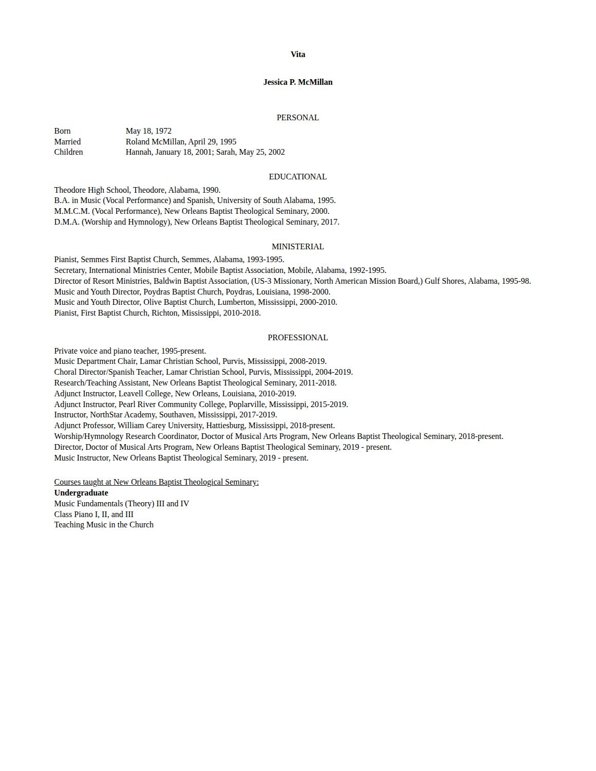Vita
Jessica P. McMillan
PERSONAL
| Born | May 18, 1972 |
| Married | Roland McMillan, April 29, 1995 |
| Children | Hannah, January 18, 2001; Sarah, May 25, 2002 |
EDUCATIONAL
Theodore High School, Theodore, Alabama, 1990.
B.A. in Music (Vocal Performance) and Spanish, University of South Alabama, 1995.
M.M.C.M. (Vocal Performance), New Orleans Baptist Theological Seminary, 2000.
D.M.A. (Worship and Hymnology), New Orleans Baptist Theological Seminary, 2017.
MINISTERIAL
Pianist, Semmes First Baptist Church, Semmes, Alabama, 1993-1995.
Secretary, International Ministries Center, Mobile Baptist Association, Mobile, Alabama, 1992-1995.
Director of Resort Ministries, Baldwin Baptist Association, (US-3 Missionary, North American Mission Board,) Gulf Shores, Alabama, 1995-98.
Music and Youth Director, Poydras Baptist Church, Poydras, Louisiana, 1998-2000.
Music and Youth Director, Olive Baptist Church, Lumberton, Mississippi, 2000-2010.
Pianist, First Baptist Church, Richton, Mississippi, 2010-2018.
PROFESSIONAL
Private voice and piano teacher, 1995-present.
Music Department Chair, Lamar Christian School, Purvis, Mississippi, 2008-2019.
Choral Director/Spanish Teacher, Lamar Christian School, Purvis, Mississippi, 2004-2019.
Research/Teaching Assistant, New Orleans Baptist Theological Seminary, 2011-2018.
Adjunct Instructor, Leavell College, New Orleans, Louisiana, 2010-2019.
Adjunct Instructor, Pearl River Community College, Poplarville, Mississippi, 2015-2019.
Instructor, NorthStar Academy, Southaven, Mississippi, 2017-2019.
Adjunct Professor, William Carey University, Hattiesburg, Mississippi, 2018-present.
Worship/Hymnology Research Coordinator, Doctor of Musical Arts Program, New Orleans Baptist Theological Seminary, 2018-present.
Director, Doctor of Musical Arts Program, New Orleans Baptist Theological Seminary, 2019 - present.
Music Instructor, New Orleans Baptist Theological Seminary, 2019 - present.
Courses taught at New Orleans Baptist Theological Seminary:
Undergraduate
Music Fundamentals (Theory) III and IV
Class Piano I, II, and III
Teaching Music in the Church